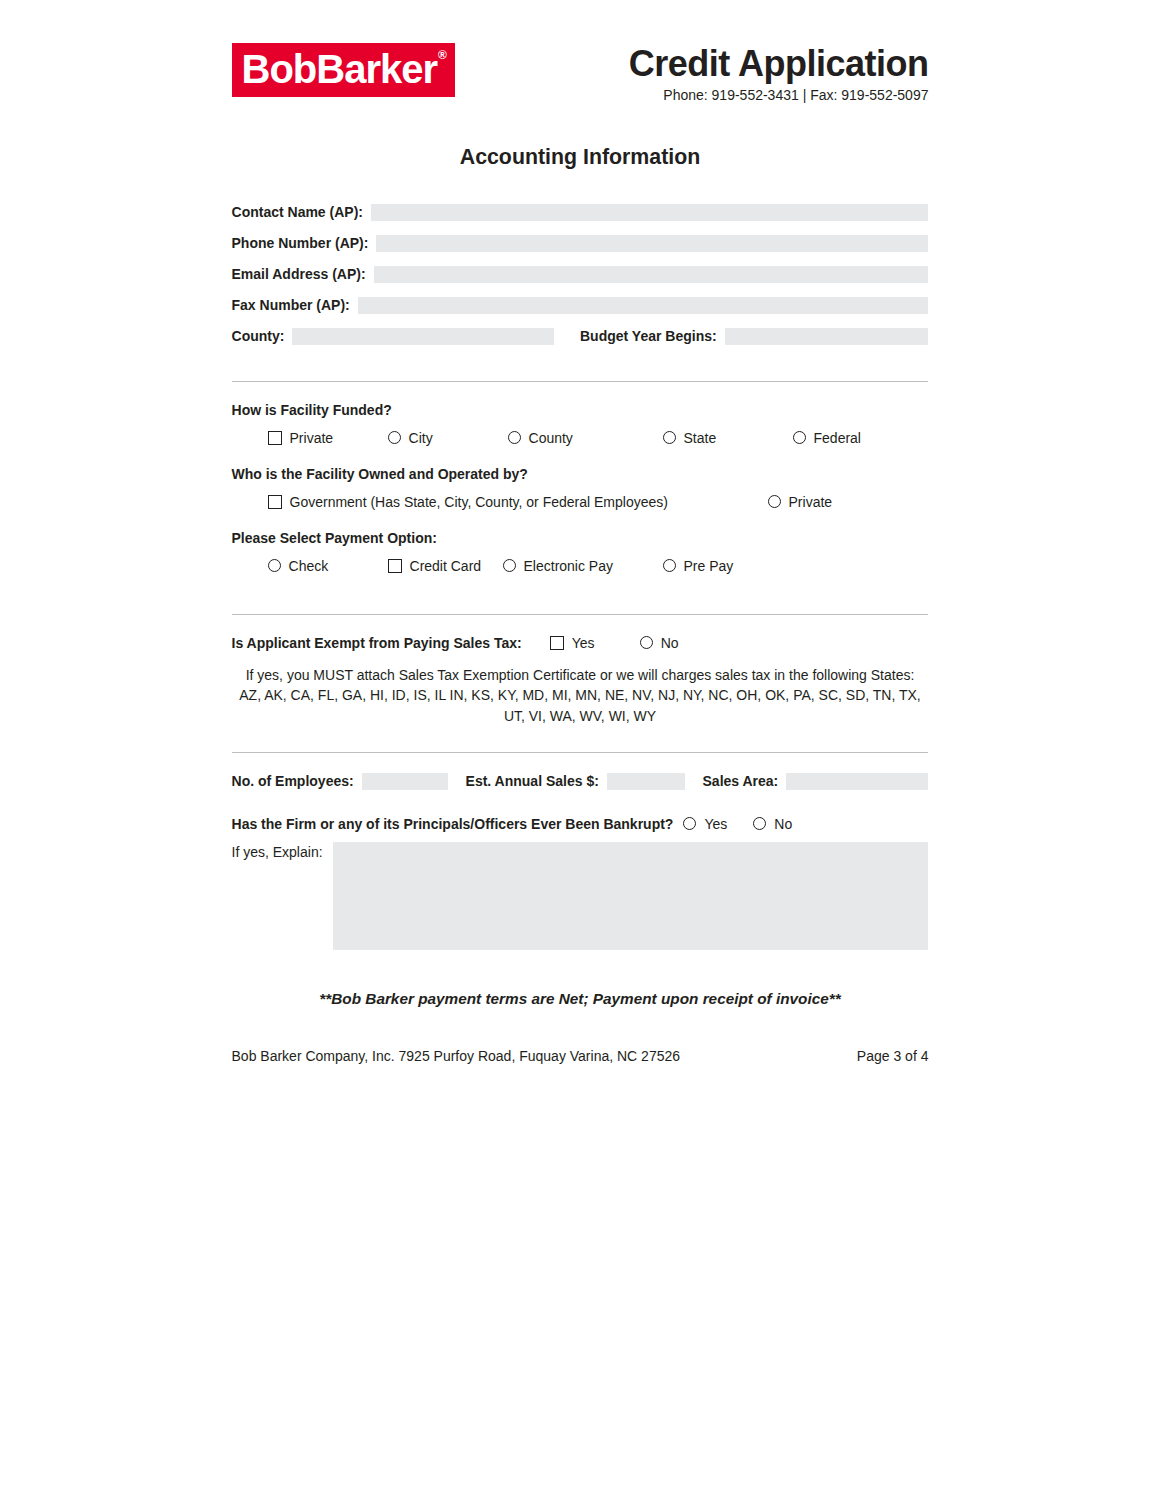BobBarker®
Credit Application
Phone: 919-552-3431 | Fax: 919-552-5097
Accounting Information
Contact Name (AP):
Phone Number (AP):
Email Address (AP):
Fax Number (AP):
County:
Budget Year Begins:
How is Facility Funded?
Private
City
County
State
Federal
Who is the Facility Owned and Operated by?
Government (Has State, City, County, or Federal Employees)
Private
Please Select Payment Option:
Check
Credit Card
Electronic Pay
Pre Pay
Is Applicant Exempt from Paying Sales Tax:
Yes
No
If yes, you MUST attach Sales Tax Exemption Certificate or we will charges sales tax in the following States: AZ, AK, CA, FL, GA, HI, ID, IS, IL IN, KS, KY, MD, MI, MN, NE, NV, NJ, NY, NC, OH, OK, PA, SC, SD, TN, TX, UT, VI, WA, WV, WI, WY
No. of Employees:
Est. Annual Sales $:
Sales Area:
Has the Firm or any of its Principals/Officers Ever Been Bankrupt?
Yes
No
If yes, Explain:
**Bob Barker payment terms are Net; Payment upon receipt of invoice**
Bob Barker Company, Inc. 7925 Purfoy Road, Fuquay Varina, NC 27526
Page 3 of 4